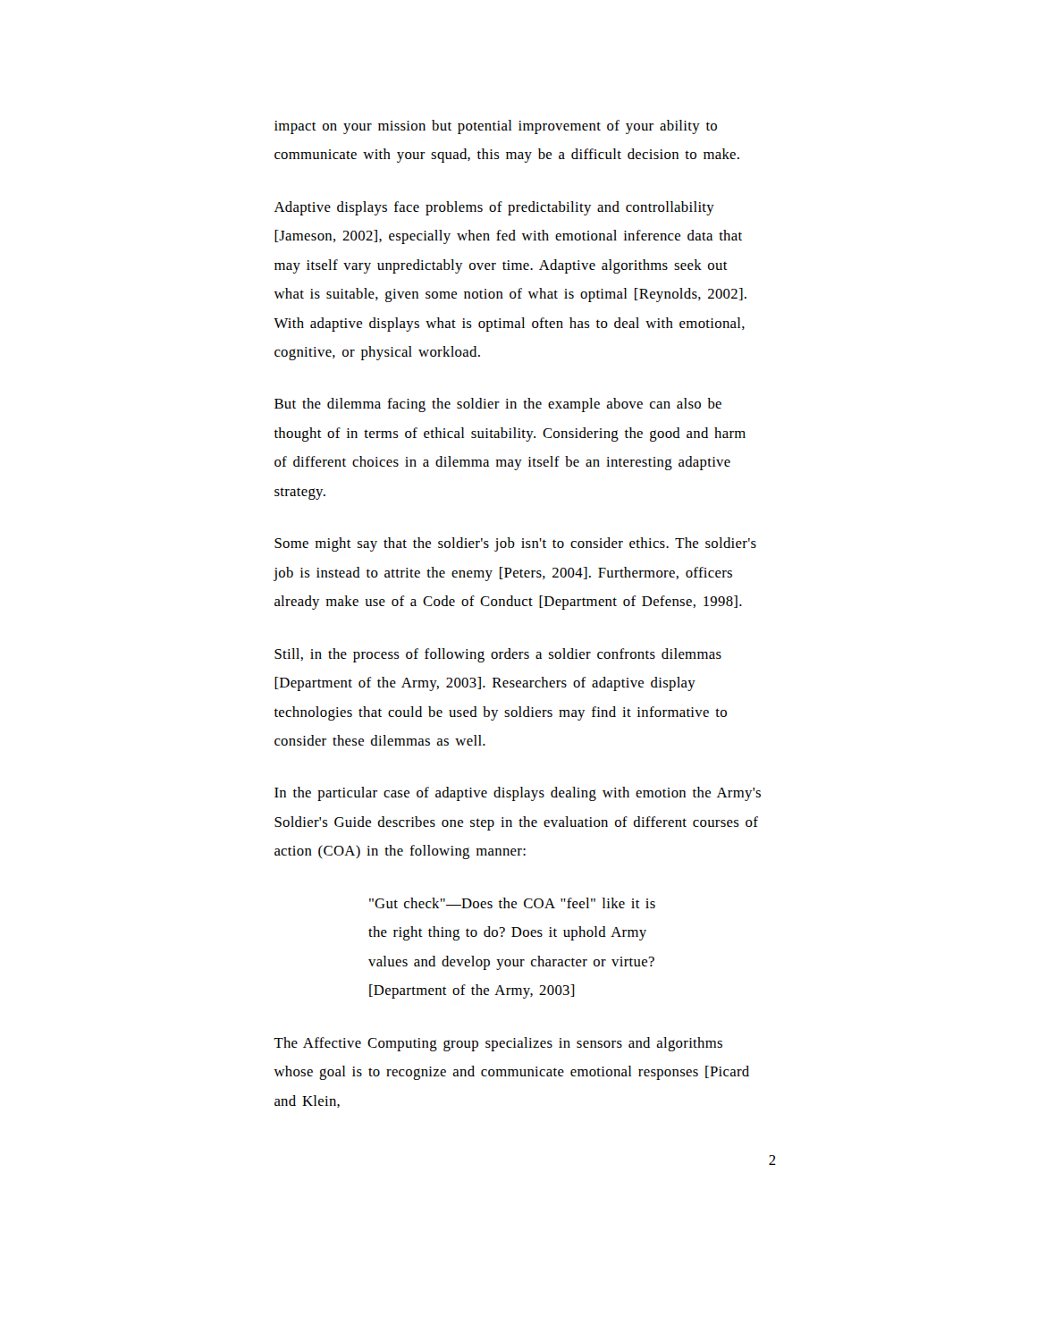impact on your mission but potential improvement of your ability to communicate with your squad, this may be a difficult decision to make.
Adaptive displays face problems of predictability and controllability [Jameson, 2002], especially when fed with emotional inference data that may itself vary unpredictably over time. Adaptive algorithms seek out what is suitable, given some notion of what is optimal [Reynolds, 2002]. With adaptive displays what is optimal often has to deal with emotional, cognitive, or physical workload.
But the dilemma facing the soldier in the example above can also be thought of in terms of ethical suitability. Considering the good and harm of different choices in a dilemma may itself be an interesting adaptive strategy.
Some might say that the soldier's job isn't to consider ethics. The soldier's job is instead to attrite the enemy [Peters, 2004]. Furthermore, officers already make use of a Code of Conduct [Department of Defense, 1998].
Still, in the process of following orders a soldier confronts dilemmas [Department of the Army, 2003]. Researchers of adaptive display technologies that could be used by soldiers may find it informative to consider these dilemmas as well.
In the particular case of adaptive displays dealing with emotion the Army's Soldier's Guide describes one step in the evaluation of different courses of action (COA) in the following manner:
"Gut check"—Does the COA "feel" like it is the right thing to do? Does it uphold Army values and develop your character or virtue? [Department of the Army, 2003]
The Affective Computing group specializes in sensors and algorithms whose goal is to recognize and communicate emotional responses [Picard and Klein,
2